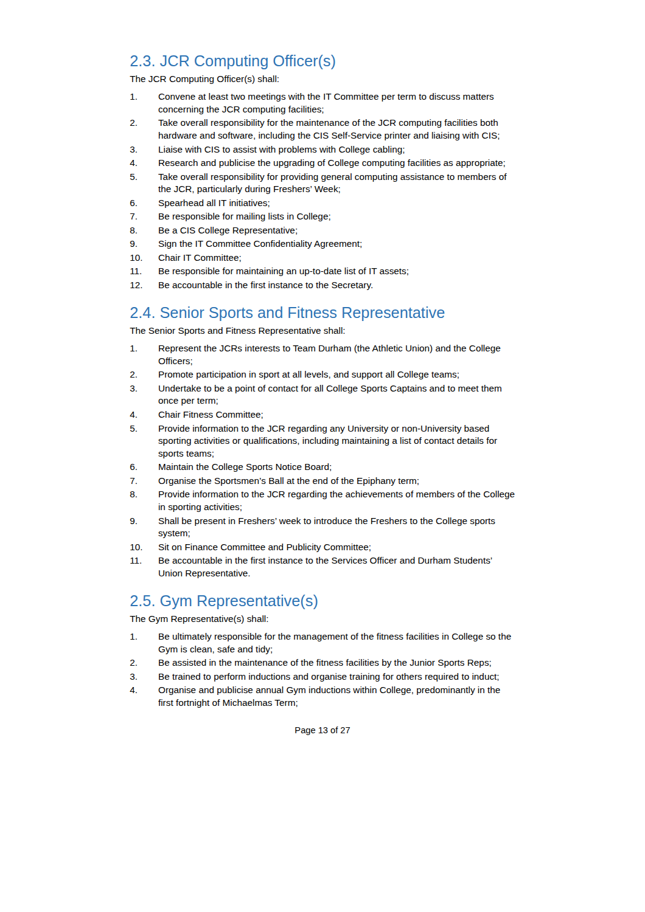2.3. JCR Computing Officer(s)
The JCR Computing Officer(s) shall:
Convene at least two meetings with the IT Committee per term to discuss matters concerning the JCR computing facilities;
Take overall responsibility for the maintenance of the JCR computing facilities both hardware and software, including the CIS Self-Service printer and liaising with CIS;
Liaise with CIS to assist with problems with College cabling;
Research and publicise the upgrading of College computing facilities as appropriate;
Take overall responsibility for providing general computing assistance to members of the JCR, particularly during Freshers’ Week;
Spearhead all IT initiatives;
Be responsible for mailing lists in College;
Be a CIS College Representative;
Sign the IT Committee Confidentiality Agreement;
Chair IT Committee;
Be responsible for maintaining an up-to-date list of IT assets;
Be accountable in the first instance to the Secretary.
2.4. Senior Sports and Fitness Representative
The Senior Sports and Fitness Representative shall:
Represent the JCRs interests to Team Durham (the Athletic Union) and the College Officers;
Promote participation in sport at all levels, and support all College teams;
Undertake to be a point of contact for all College Sports Captains and to meet them once per term;
Chair Fitness Committee;
Provide information to the JCR regarding any University or non-University based sporting activities or qualifications, including maintaining a list of contact details for sports teams;
Maintain the College Sports Notice Board;
Organise the Sportsmen’s Ball at the end of the Epiphany term;
Provide information to the JCR regarding the achievements of members of the College in sporting activities;
Shall be present in Freshers’ week to introduce the Freshers to the College sports system;
Sit on Finance Committee and Publicity Committee;
Be accountable in the first instance to the Services Officer and Durham Students’ Union Representative.
2.5. Gym Representative(s)
The Gym Representative(s) shall:
Be ultimately responsible for the management of the fitness facilities in College so the Gym is clean, safe and tidy;
Be assisted in the maintenance of the fitness facilities by the Junior Sports Reps;
Be trained to perform inductions and organise training for others required to induct;
Organise and publicise annual Gym inductions within College, predominantly in the first fortnight of Michaelmas Term;
Page 13 of 27